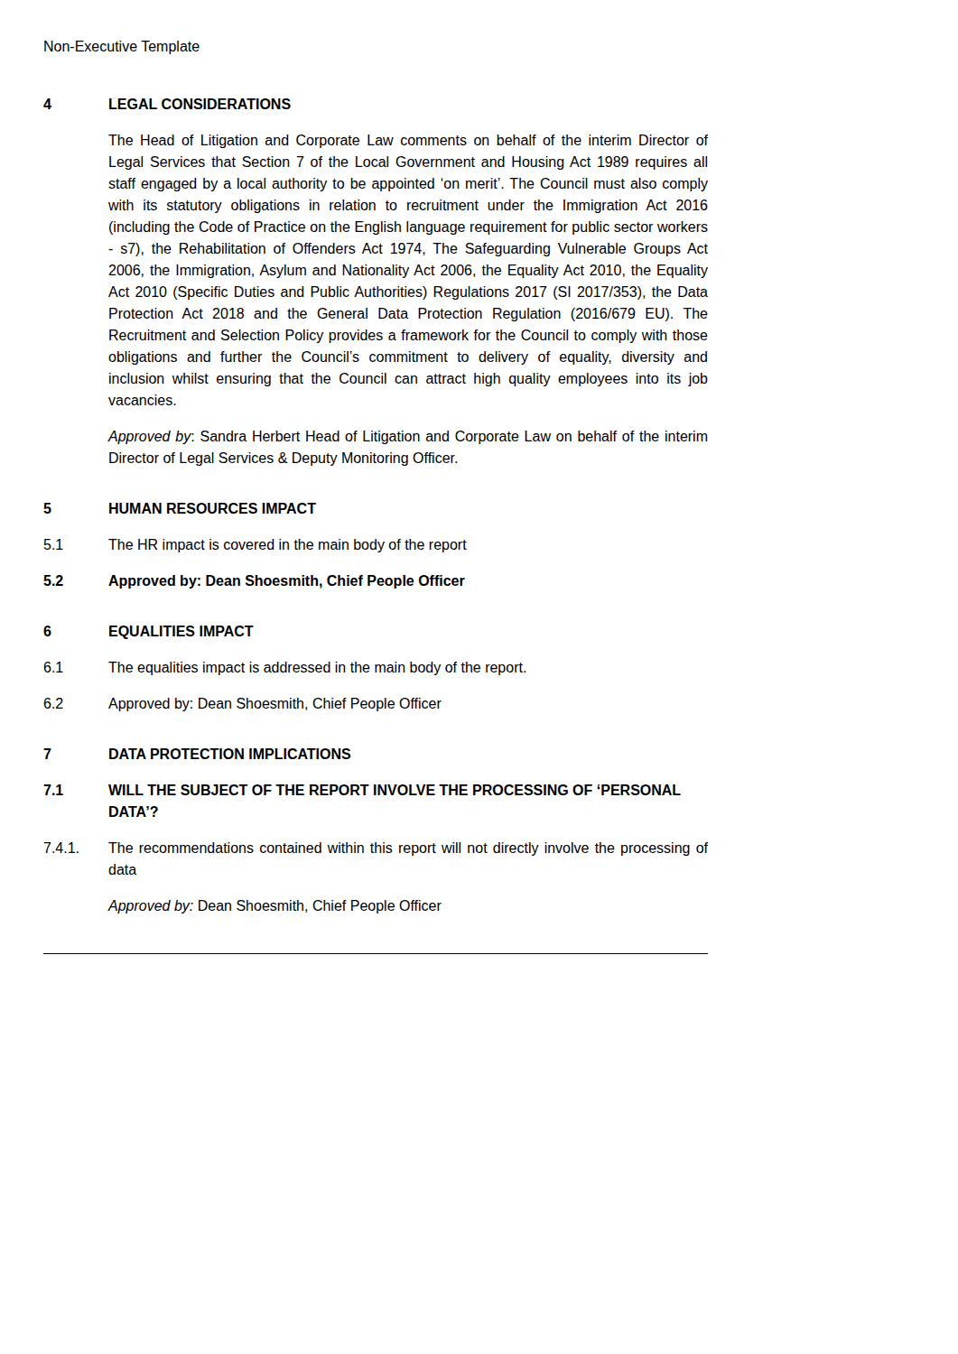Non-Executive Template
4 Legal Considerations
The Head of Litigation and Corporate Law comments on behalf of the interim Director of Legal Services that Section 7 of the Local Government and Housing Act 1989 requires all staff engaged by a local authority to be appointed ‘on merit’. The Council must also comply with its statutory obligations in relation to recruitment under the Immigration Act 2016 (including the Code of Practice on the English language requirement for public sector workers - s7), the Rehabilitation of Offenders Act 1974, The Safeguarding Vulnerable Groups Act 2006, the Immigration, Asylum and Nationality Act 2006, the Equality Act 2010, the Equality Act 2010 (Specific Duties and Public Authorities) Regulations 2017 (SI 2017/353), the Data Protection Act 2018 and the General Data Protection Regulation (2016/679 EU). The Recruitment and Selection Policy provides a framework for the Council to comply with those obligations and further the Council’s commitment to delivery of equality, diversity and inclusion whilst ensuring that the Council can attract high quality employees into its job vacancies.
Approved by: Sandra Herbert Head of Litigation and Corporate Law on behalf of the interim Director of Legal Services & Deputy Monitoring Officer.
5 Human Resources Impact
5.1 The HR impact is covered in the main body of the report
5.2 Approved by: Dean Shoesmith, Chief People Officer
6 Equalities Impact
6.1 The equalities impact is addressed in the main body of the report.
6.2 Approved by: Dean Shoesmith, Chief People Officer
7 Data Protection Implications
7.1 WILL THE SUBJECT OF THE REPORT INVOLVE THE PROCESSING OF ‘PERSONAL DATA’?
7.4.1. The recommendations contained within this report will not directly involve the processing of data
Approved by: Dean Shoesmith, Chief People Officer